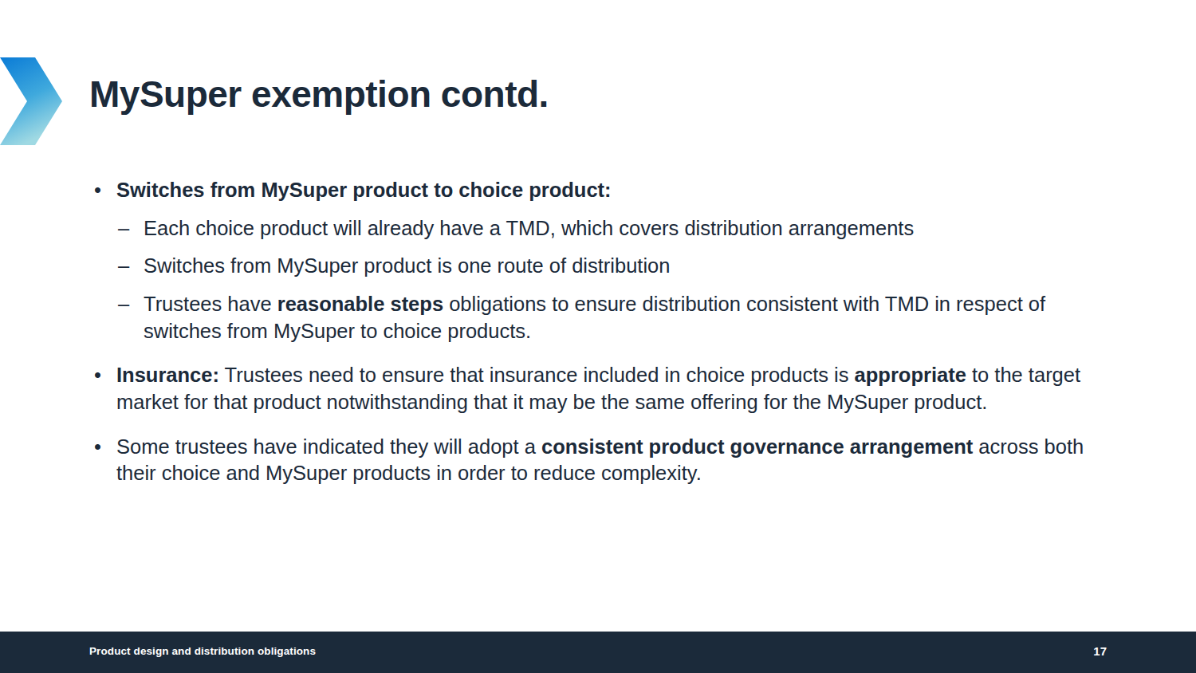MySuper exemption contd.
Switches from MySuper product to choice product:
Each choice product will already have a TMD, which covers distribution arrangements
Switches from MySuper product is one route of distribution
Trustees have reasonable steps obligations to ensure distribution consistent with TMD in respect of switches from MySuper to choice products.
Insurance: Trustees need to ensure that insurance included in choice products is appropriate to the target market for that product notwithstanding that it may be the same offering for the MySuper product.
Some trustees have indicated they will adopt a consistent product governance arrangement across both their choice and MySuper products in order to reduce complexity.
Product design and distribution obligations
17